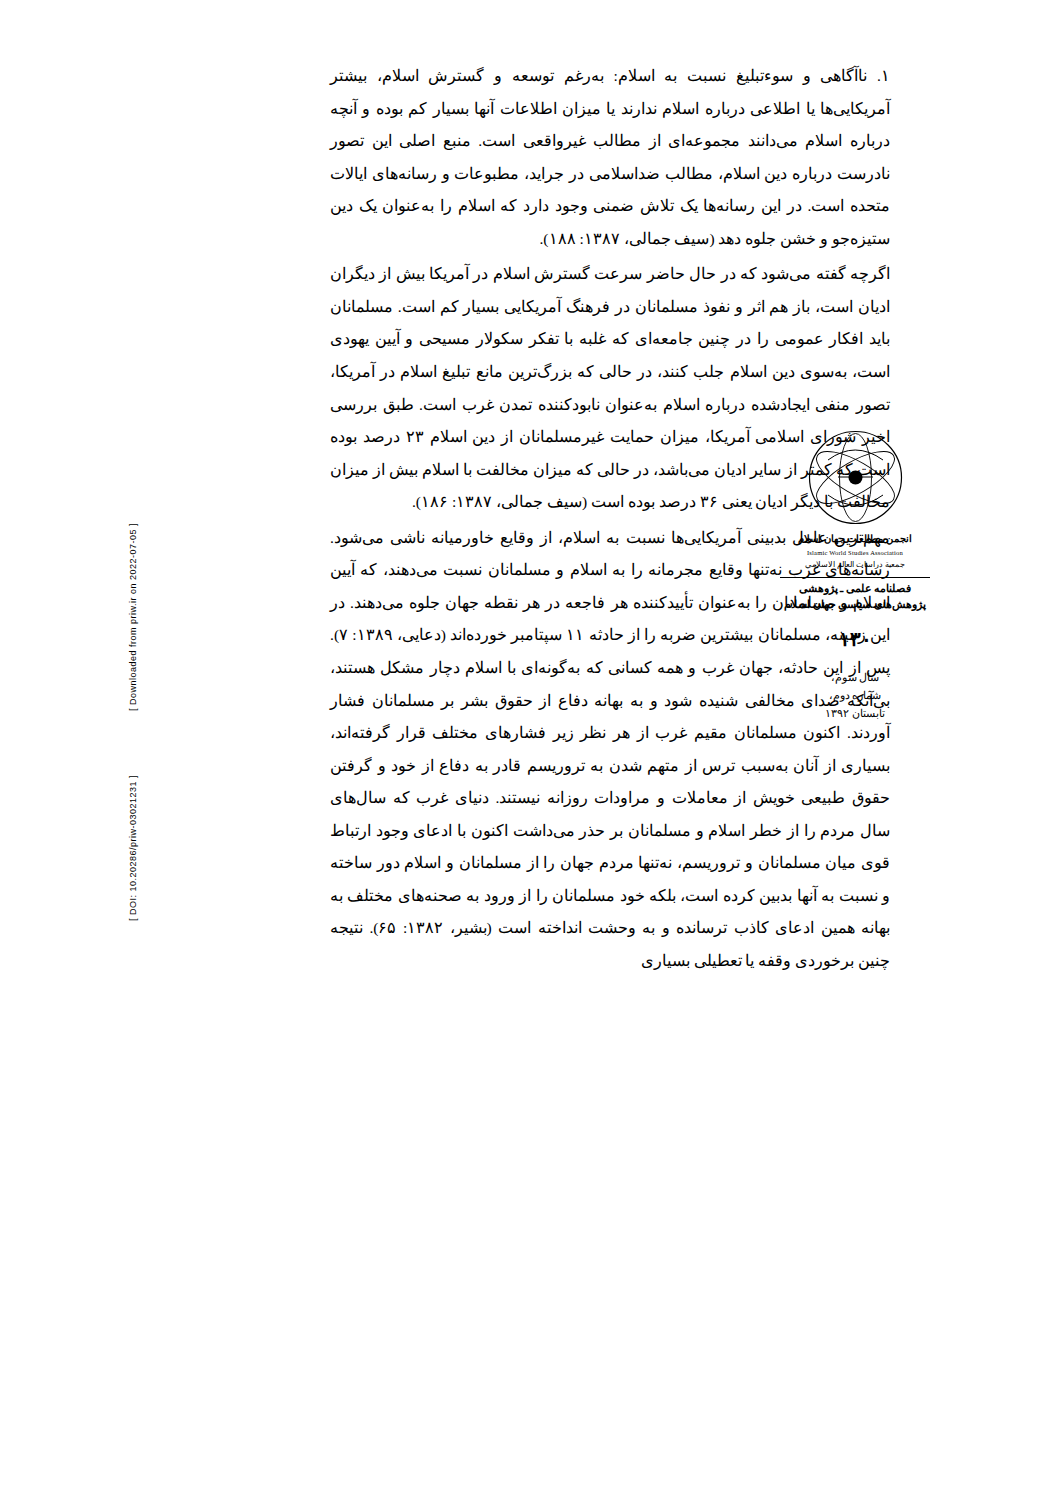[ DOI: 10.20286/priw-03021231 ]
[ Downloaded from priw.ir on 2022-07-05 ]
۱. ناآگاهی و سوءتبلیغ نسبت به اسلام: به‌رغم توسعه و گسترش اسلام، بیشتر آمریکایی‌ها یا اطلاعی درباره اسلام ندارند یا میزان اطلاعات آنها بسیار کم بوده و آنچه درباره اسلام می‌دانند مجموعه‌ای از مطالب غیرواقعی است. منبع اصلی این تصور نادرست درباره دین اسلام، مطالب ضداسلامی در جراید، مطبوعات و رسانه‌های ایالات متحده است. در این رسانه‌ها یک تلاش ضمنی وجود دارد که اسلام را به‌عنوان یک دین ستیزه‌جو و خشن جلوه دهد (سیف جمالی، ۱۳۸۷: ۱۸۸).
اگرچه گفته می‌شود که در حال حاضر سرعت گسترش اسلام در آمریکا بیش از دیگران ادیان است، باز هم اثر و نفوذ مسلمانان در فرهنگ آمریکایی بسیار کم است. مسلمانان باید افکار عمومی را در چنین جامعه‌ای که غلبه با تفکر سکولار مسیحی و آیین یهودی است، به‌سوی دین اسلام جلب کنند، در حالی که بزرگ‌ترین مانع تبلیغ اسلام در آمریکا، تصور منفی ایجادشده درباره اسلام به‌عنوان نابودکننده تمدن غرب است. طبق بررسی اخیر شورای اسلامی آمریکا، میزان حمایت غیرمسلمانان از دین اسلام ۲۳ درصد بوده است که کمتر از سایر ادیان می‌باشد، در حالی که میزان مخالفت با اسلام بیش از میزان مخالفت با دیگر ادیان یعنی ۳۶ درصد بوده است (سیف جمالی، ۱۳۸۷: ۱۸۶).
مهم‌ترین عامل بدبینی آمریکایی‌ها نسبت به اسلام، از وقایع خاورمیانه ناشی می‌شود. رسانه‌های غرب نه‌تنها وقایع مجرمانه را به اسلام و مسلمانان نسبت می‌دهند، که آیین اسلام و مسلمانان را به‌عنوان تأییدکننده هر فاجعه در هر نقطه جهان جلوه می‌دهند. در این زمینه، مسلمانان بیشترین ضربه را از حادثه ۱۱ سپتامبر خورده‌اند (دعایی، ۱۳۸۹: ۷). پس از این حادثه، جهان غرب و همه کسانی که به‌گونه‌ای با اسلام دچار مشکل هستند، بی‌آنکه صدای مخالفی شنیده شود و به بهانه دفاع از حقوق بشر بر مسلمانان فشار آوردند. اکنون مسلمانان مقیم غرب از هر نظر زیر فشارهای مختلف قرار گرفته‌اند، بسیاری از آنان به‌سبب ترس از متهم شدن به تروریسم قادر به دفاع از خود و گرفتن حقوق طبیعی خویش از معاملات و مراودات روزانه نیستند. دنیای غرب که سال‌های سال مردم را از خطر اسلام و مسلمانان بر حذر می‌داشت اکنون با ادعای وجود ارتباط قوی میان مسلمانان و تروریسم، نه‌تنها مردم جهان را از مسلمانان و اسلام دور ساخته و نسبت به آنها بدبین کرده است، بلکه خود مسلمانان را از ورود به صحنه‌های مختلف به بهانه همین ادعای کاذب ترسانده و به وحشت انداخته است (بشیر، ۱۳۸۲: ۶۵). نتیجه چنین برخوردی وقفه یا تعطیلی بسیاری
انجمن مطالعات جهان اسلام
Islamic World Studies Association
جمعية دراسات العالم الاسلامي
فصلنامه علمی ـ پژوهشی
پژوهش‌های سیاسی جهان اسلام
۱۳۰
سال سوم،
شماره دوم،
تابستان ۱۳۹۲